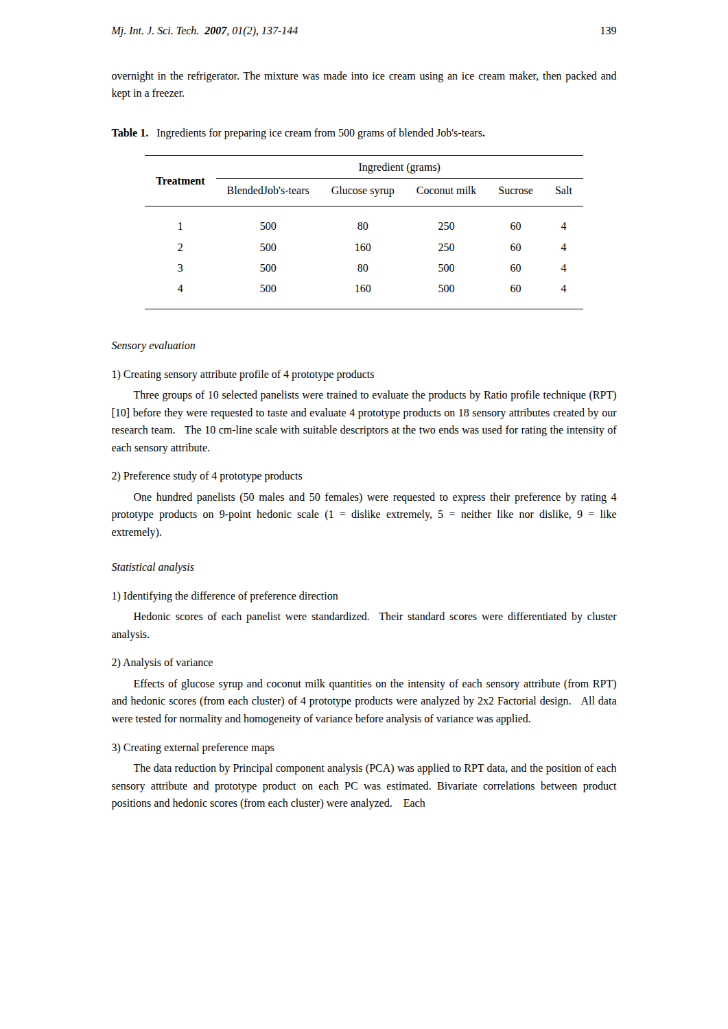Mj. Int. J. Sci. Tech. 2007, 01(2), 137-144 139
overnight in the refrigerator. The mixture was made into ice cream using an ice cream maker, then packed and kept in a freezer.
Table 1. Ingredients for preparing ice cream from 500 grams of blended Job's-tears.
| Treatment | Ingredient (grams) |
| --- | --- |
| BlendedJob's-tears | Glucose syrup | Coconut milk | Sucrose | Salt |
| 1 | 500 | 80 | 250 | 60 | 4 |
| 2 | 500 | 160 | 250 | 60 | 4 |
| 3 | 500 | 80 | 500 | 60 | 4 |
| 4 | 500 | 160 | 500 | 60 | 4 |
Sensory evaluation
1) Creating sensory attribute profile of 4 prototype products
Three groups of 10 selected panelists were trained to evaluate the products by Ratio profile technique (RPT) [10] before they were requested to taste and evaluate 4 prototype products on 18 sensory attributes created by our research team. The 10 cm-line scale with suitable descriptors at the two ends was used for rating the intensity of each sensory attribute.
2) Preference study of 4 prototype products
One hundred panelists (50 males and 50 females) were requested to express their preference by rating 4 prototype products on 9-point hedonic scale (1 = dislike extremely, 5 = neither like nor dislike, 9 = like extremely).
Statistical analysis
1) Identifying the difference of preference direction
Hedonic scores of each panelist were standardized. Their standard scores were differentiated by cluster analysis.
2) Analysis of variance
Effects of glucose syrup and coconut milk quantities on the intensity of each sensory attribute (from RPT) and hedonic scores (from each cluster) of 4 prototype products were analyzed by 2x2 Factorial design. All data were tested for normality and homogeneity of variance before analysis of variance was applied.
3) Creating external preference maps
The data reduction by Principal component analysis (PCA) was applied to RPT data, and the position of each sensory attribute and prototype product on each PC was estimated. Bivariate correlations between product positions and hedonic scores (from each cluster) were analyzed. Each